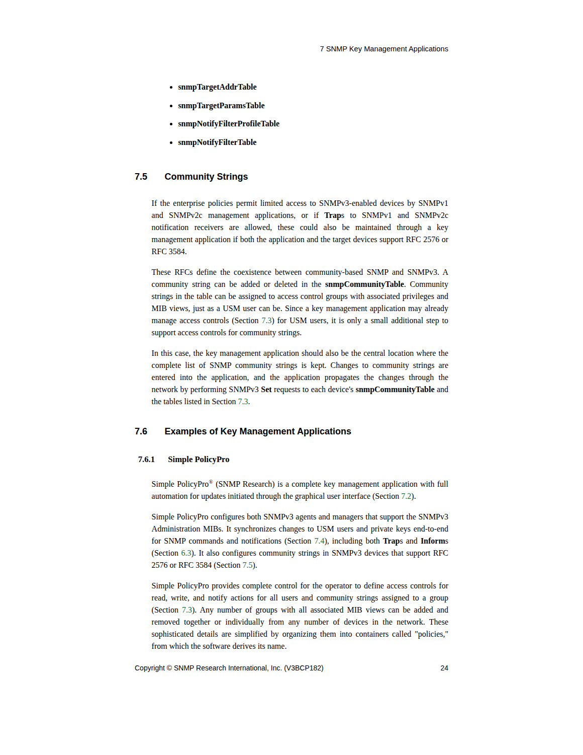7 SNMP Key Management Applications
snmpTargetAddrTable
snmpTargetParamsTable
snmpNotifyFilterProfileTable
snmpNotifyFilterTable
7.5 Community Strings
If the enterprise policies permit limited access to SNMPv3-enabled devices by SNMPv1 and SNMPv2c management applications, or if Traps to SNMPv1 and SNMPv2c notification receivers are allowed, these could also be maintained through a key management application if both the application and the target devices support RFC 2576 or RFC 3584.
These RFCs define the coexistence between community-based SNMP and SNMPv3. A community string can be added or deleted in the snmpCommunityTable. Community strings in the table can be assigned to access control groups with associated privileges and MIB views, just as a USM user can be. Since a key management application may already manage access controls (Section 7.3) for USM users, it is only a small additional step to support access controls for community strings.
In this case, the key management application should also be the central location where the complete list of SNMP community strings is kept. Changes to community strings are entered into the application, and the application propagates the changes through the network by performing SNMPv3 Set requests to each device's snmpCommunityTable and the tables listed in Section 7.3.
7.6 Examples of Key Management Applications
7.6.1 Simple PolicyPro
Simple PolicyPro® (SNMP Research) is a complete key management application with full automation for updates initiated through the graphical user interface (Section 7.2).
Simple PolicyPro configures both SNMPv3 agents and managers that support the SNMPv3 Administration MIBs. It synchronizes changes to USM users and private keys end-to-end for SNMP commands and notifications (Section 7.4), including both Traps and Informs (Section 6.3). It also configures community strings in SNMPv3 devices that support RFC 2576 or RFC 3584 (Section 7.5).
Simple PolicyPro provides complete control for the operator to define access controls for read, write, and notify actions for all users and community strings assigned to a group (Section 7.3). Any number of groups with all associated MIB views can be added and removed together or individually from any number of devices in the network. These sophisticated details are simplified by organizing them into containers called "policies," from which the software derives its name.
Copyright © SNMP Research International, Inc. (V3BCP182) 24